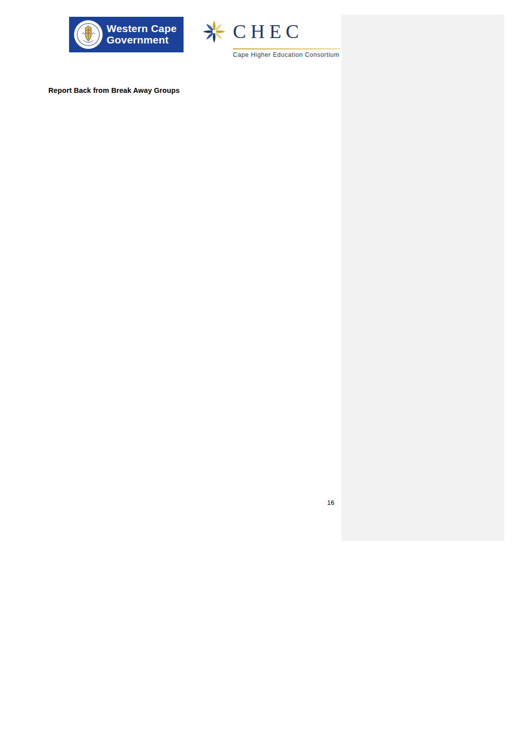Western Cape
Government
CHEC
Cape Higher Education Consortium
Report Back from Break Away Groups
16